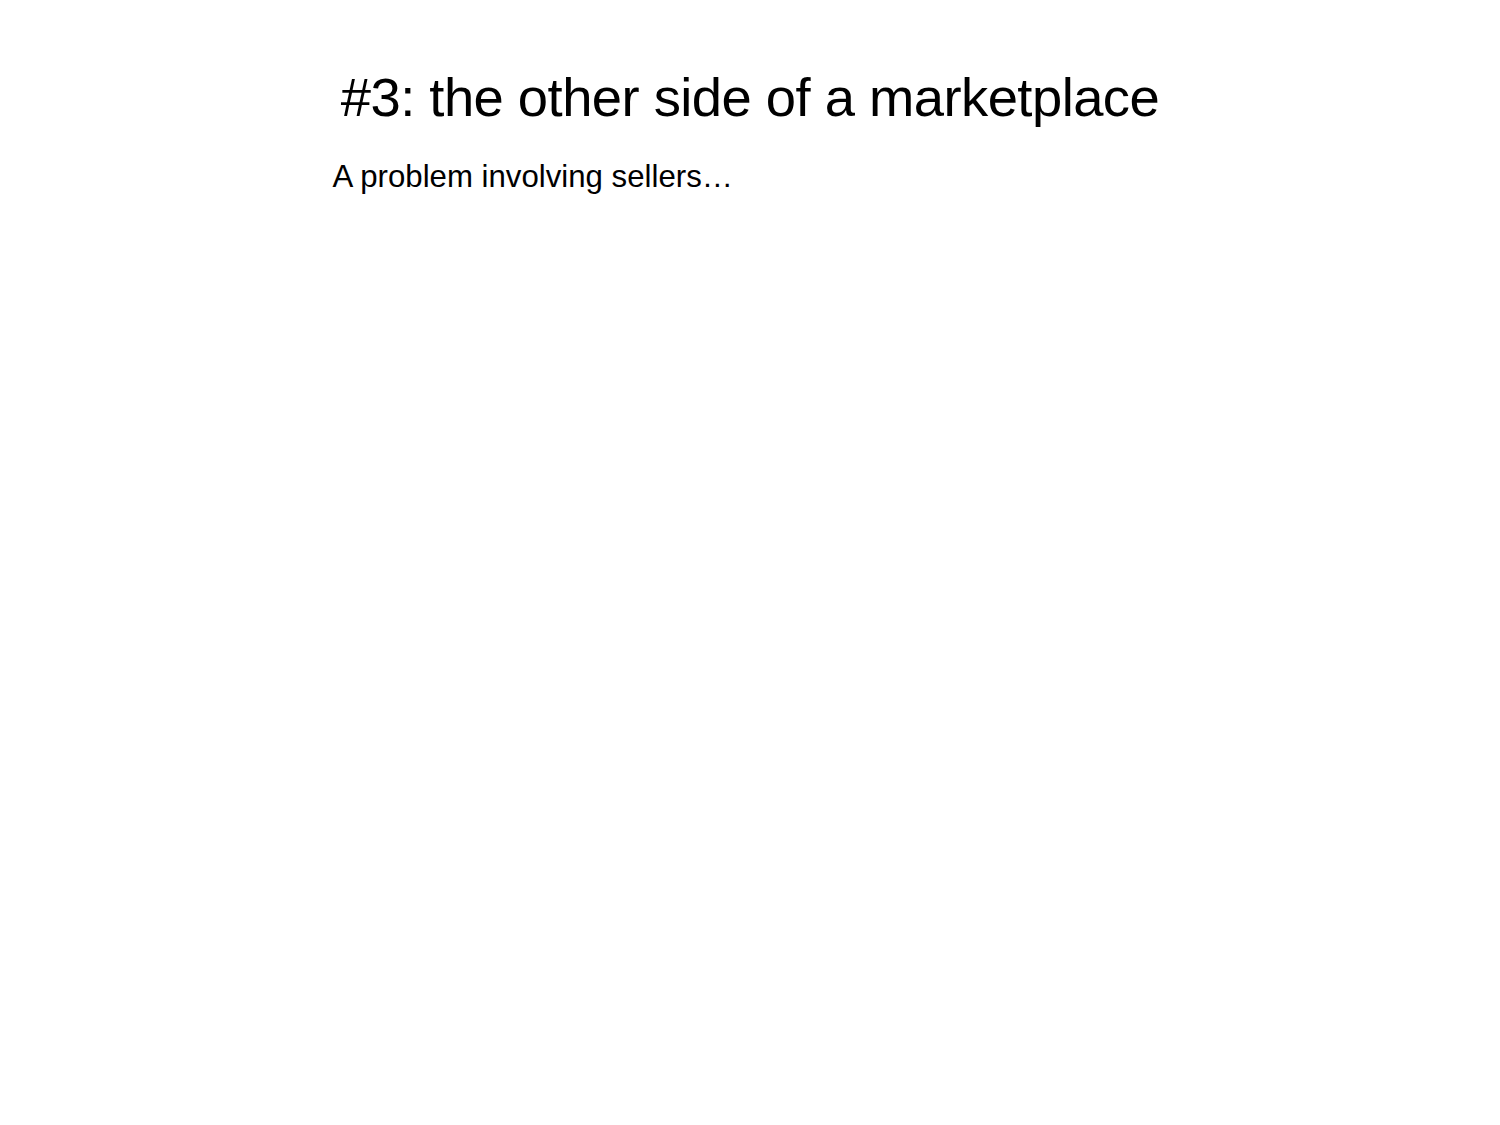#3: the other side of a marketplace
A problem involving sellers…